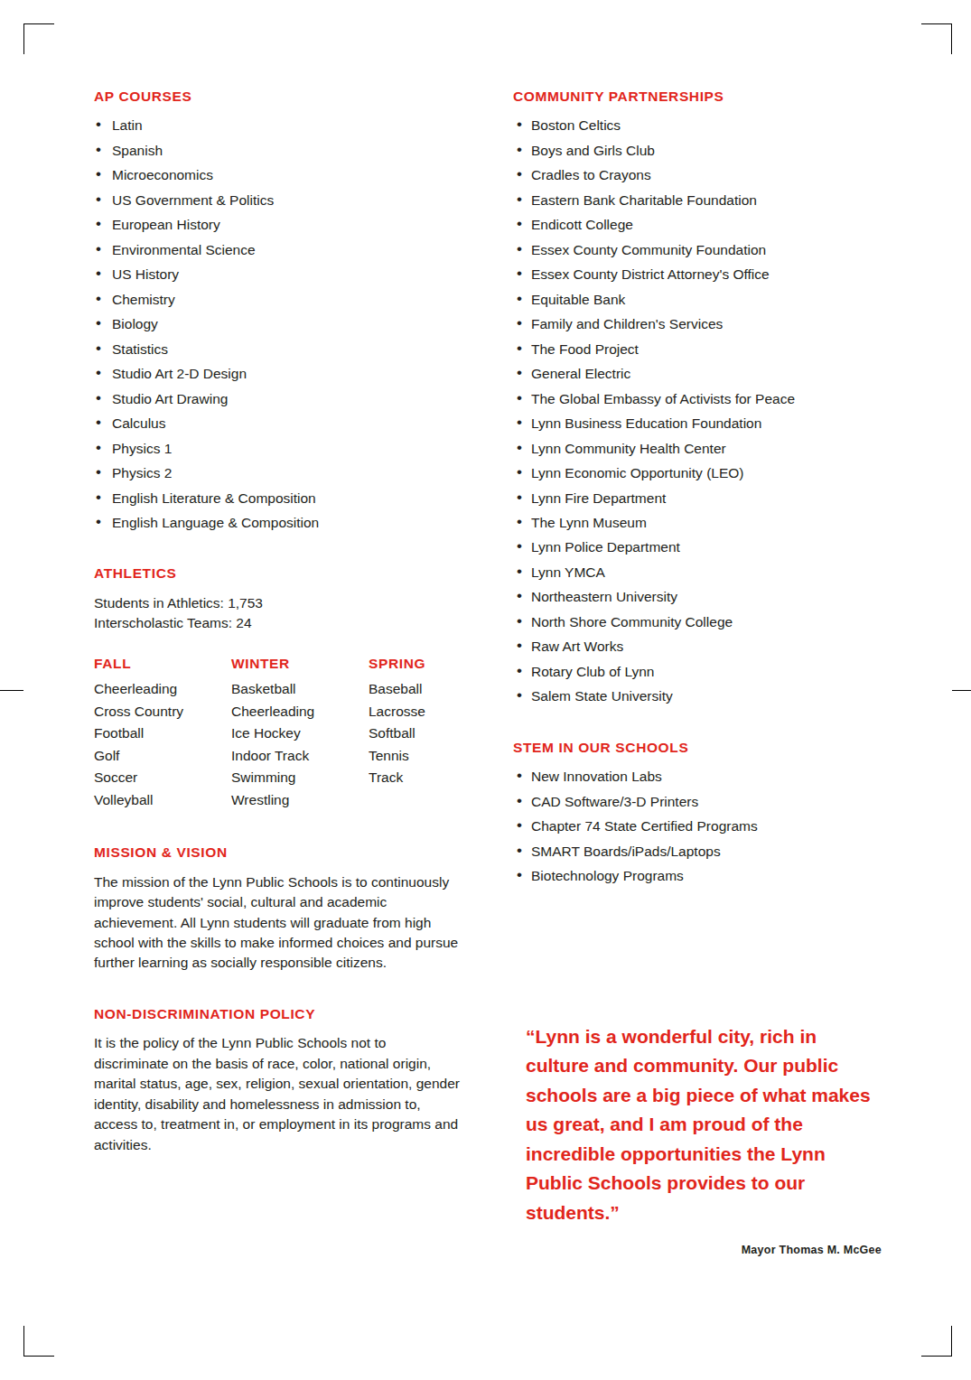AP Courses
Latin
Spanish
Microeconomics
US Government & Politics
European History
Environmental Science
US History
Chemistry
Biology
Statistics
Studio Art 2-D Design
Studio Art Drawing
Calculus
Physics 1
Physics 2
English Literature & Composition
English Language & Composition
Athletics
Students in Athletics: 1,753
Interscholastic Teams: 24
Fall
Cheerleading
Cross Country
Football
Golf
Soccer
Volleyball
Winter
Basketball
Cheerleading
Ice Hockey
Indoor Track
Swimming
Wrestling
Spring
Baseball
Lacrosse
Softball
Tennis
Track
Mission & Vision
The mission of the Lynn Public Schools is to continuously improve students' social, cultural and academic achievement. All Lynn students will graduate from high school with the skills to make informed choices and pursue further learning as socially responsible citizens.
Non-Discrimination Policy
It is the policy of the Lynn Public Schools not to discriminate on the basis of race, color, national origin, marital status, age, sex, religion, sexual orientation, gender identity, disability and homelessness in admission to, access to, treatment in, or employment in its programs and activities.
Community Partnerships
Boston Celtics
Boys and Girls Club
Cradles to Crayons
Eastern Bank Charitable Foundation
Endicott College
Essex County Community Foundation
Essex County District Attorney's Office
Equitable Bank
Family and Children's Services
The Food Project
General Electric
The Global Embassy of Activists for Peace
Lynn Business Education Foundation
Lynn Community Health Center
Lynn Economic Opportunity (LEO)
Lynn Fire Department
The Lynn Museum
Lynn Police Department
Lynn YMCA
Northeastern University
North Shore Community College
Raw Art Works
Rotary Club of Lynn
Salem State University
STEM in Our Schools
New Innovation Labs
CAD Software/3-D Printers
Chapter 74 State Certified Programs
SMART Boards/iPads/Laptops
Biotechnology Programs
“Lynn is a wonderful city, rich in culture and community. Our public schools are a big piece of what makes us great, and I am proud of the incredible opportunities the Lynn Public Schools provides to our students.”
Mayor Thomas M. McGee